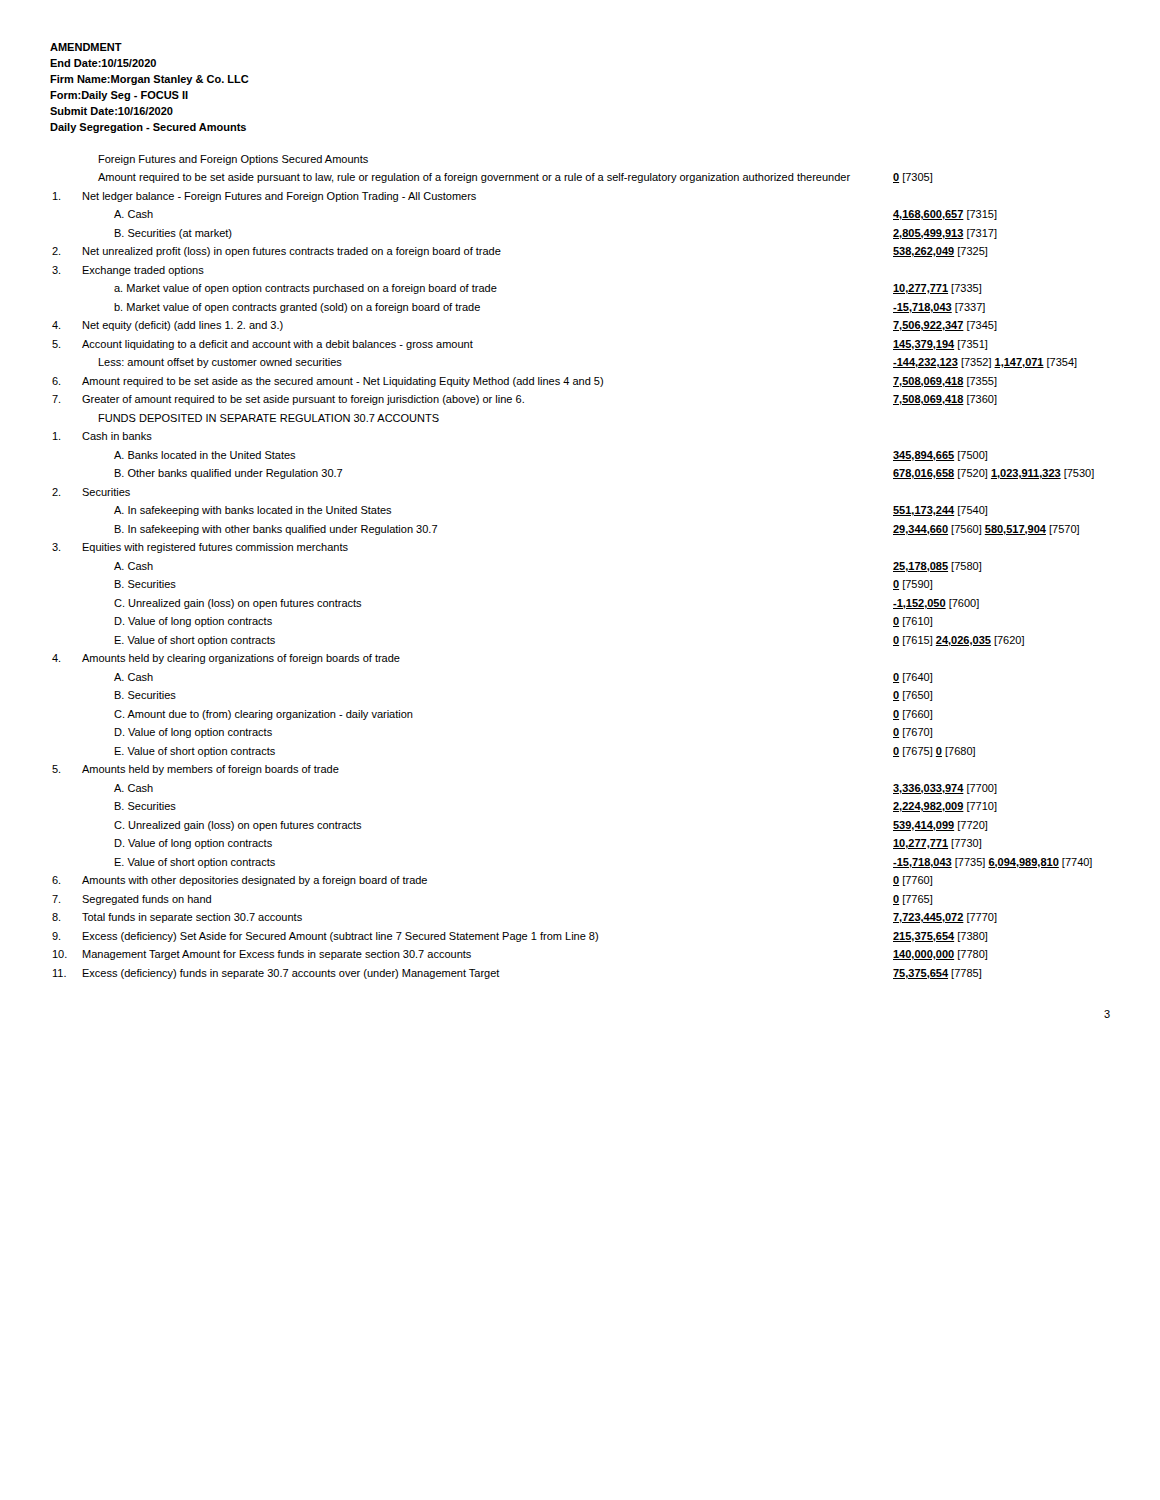AMENDMENT
End Date:10/15/2020
Firm Name:Morgan Stanley & Co. LLC
Form:Daily Seg - FOCUS II
Submit Date:10/16/2020
Daily Segregation - Secured Amounts
| | Foreign Futures and Foreign Options Secured Amounts | |
| | Amount required to be set aside pursuant to law, rule or regulation of a foreign government or a rule of a self-regulatory organization authorized thereunder | 0 [7305] |
| 1. | Net ledger balance - Foreign Futures and Foreign Option Trading - All Customers | |
| | A. Cash | 4,168,600,657 [7315] |
| | B. Securities (at market) | 2,805,499,913 [7317] |
| 2. | Net unrealized profit (loss) in open futures contracts traded on a foreign board of trade | 538,262,049 [7325] |
| 3. | Exchange traded options | |
| | a. Market value of open option contracts purchased on a foreign board of trade | 10,277,771 [7335] |
| | b. Market value of open contracts granted (sold) on a foreign board of trade | -15,718,043 [7337] |
| 4. | Net equity (deficit) (add lines 1. 2. and 3.) | 7,506,922,347 [7345] |
| 5. | Account liquidating to a deficit and account with a debit balances - gross amount | 145,379,194 [7351] |
| | Less: amount offset by customer owned securities | -144,232,123 [7352] 1,147,071 [7354] |
| 6. | Amount required to be set aside as the secured amount - Net Liquidating Equity Method (add lines 4 and 5) | 7,508,069,418 [7355] |
| 7. | Greater of amount required to be set aside pursuant to foreign jurisdiction (above) or line 6. | 7,508,069,418 [7360] |
| | FUNDS DEPOSITED IN SEPARATE REGULATION 30.7 ACCOUNTS | |
| 1. | Cash in banks | |
| | A. Banks located in the United States | 345,894,665 [7500] |
| | B. Other banks qualified under Regulation 30.7 | 678,016,658 [7520] 1,023,911,323 [7530] |
| 2. | Securities | |
| | A. In safekeeping with banks located in the United States | 551,173,244 [7540] |
| | B. In safekeeping with other banks qualified under Regulation 30.7 | 29,344,660 [7560] 580,517,904 [7570] |
| 3. | Equities with registered futures commission merchants | |
| | A. Cash | 25,178,085 [7580] |
| | B. Securities | 0 [7590] |
| | C. Unrealized gain (loss) on open futures contracts | -1,152,050 [7600] |
| | D. Value of long option contracts | 0 [7610] |
| | E. Value of short option contracts | 0 [7615] 24,026,035 [7620] |
| 4. | Amounts held by clearing organizations of foreign boards of trade | |
| | A. Cash | 0 [7640] |
| | B. Securities | 0 [7650] |
| | C. Amount due to (from) clearing organization - daily variation | 0 [7660] |
| | D. Value of long option contracts | 0 [7670] |
| | E. Value of short option contracts | 0 [7675] 0 [7680] |
| 5. | Amounts held by members of foreign boards of trade | |
| | A. Cash | 3,336,033,974 [7700] |
| | B. Securities | 2,224,982,009 [7710] |
| | C. Unrealized gain (loss) on open futures contracts | 539,414,099 [7720] |
| | D. Value of long option contracts | 10,277,771 [7730] |
| | E. Value of short option contracts | -15,718,043 [7735] 6,094,989,810 [7740] |
| 6. | Amounts with other depositories designated by a foreign board of trade | 0 [7760] |
| 7. | Segregated funds on hand | 0 [7765] |
| 8. | Total funds in separate section 30.7 accounts | 7,723,445,072 [7770] |
| 9. | Excess (deficiency) Set Aside for Secured Amount (subtract line 7 Secured Statement Page 1 from Line 8) | 215,375,654 [7380] |
| 10. | Management Target Amount for Excess funds in separate section 30.7 accounts | 140,000,000 [7780] |
| 11. | Excess (deficiency) funds in separate 30.7 accounts over (under) Management Target | 75,375,654 [7785] |
3